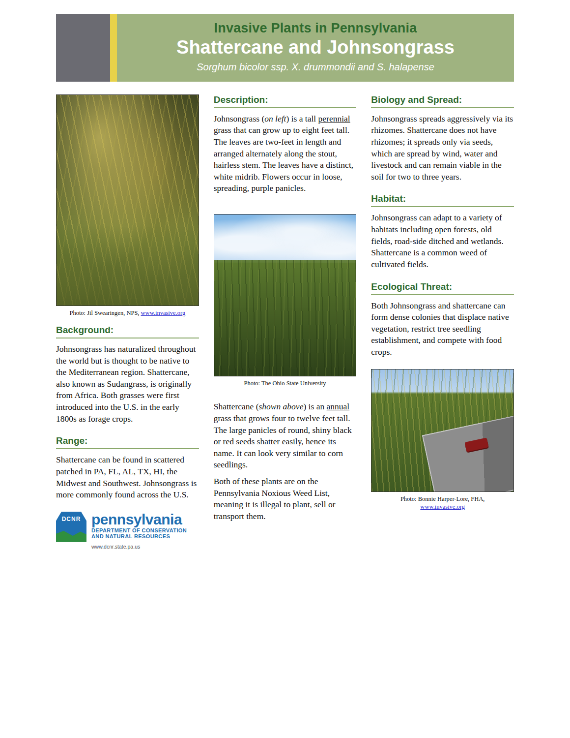Invasive Plants in Pennsylvania
Shattercane and Johnsongrass
Sorghum bicolor ssp. X. drummondii and S. halapense
Photo: Jil Swearingen, NPS, www.invasive.org
Background:
Johnsongrass has naturalized throughout the world but is thought to be native to the Mediterranean region. Shattercane, also known as Sudangrass, is originally from Africa. Both grasses were first introduced into the U.S. in the early 1800s as forage crops.
Range:
Shattercane can be found in scattered patched in PA, FL, AL, TX, HI, the Midwest and Southwest. Johnsongrass is more commonly found across the U.S.
DCNR
pennsylvania
DEPARTMENT OF CONSERVATION
AND NATURAL RESOURCES
www.dcnr.state.pa.us
Description:
Johnsongrass (on left) is a tall perennial grass that can grow up to eight feet tall. The leaves are two-feet in length and arranged alternately along the stout, hairless stem. The leaves have a distinct, white midrib. Flowers occur in loose, spreading, purple panicles.
Photo: The Ohio State University
Shattercane (shown above) is an annual grass that grows four to twelve feet tall. The large panicles of round, shiny black or red seeds shatter easily, hence its name. It can look very similar to corn seedlings.
Both of these plants are on the Pennsylvania Noxious Weed List, meaning it is illegal to plant, sell or transport them.
Biology and Spread:
Johnsongrass spreads aggressively via its rhizomes. Shattercane does not have rhizomes; it spreads only via seeds, which are spread by wind, water and livestock and can remain viable in the soil for two to three years.
Habitat:
Johnsongrass can adapt to a variety of habitats including open forests, old fields, road-side ditched and wetlands. Shattercane is a common weed of cultivated fields.
Ecological Threat:
Both Johnsongrass and shattercane can form dense colonies that displace native vegetation, restrict tree seedling establishment, and compete with food crops.
Photo: Bonnie Harper-Lore, FHA,
www.invasive.org